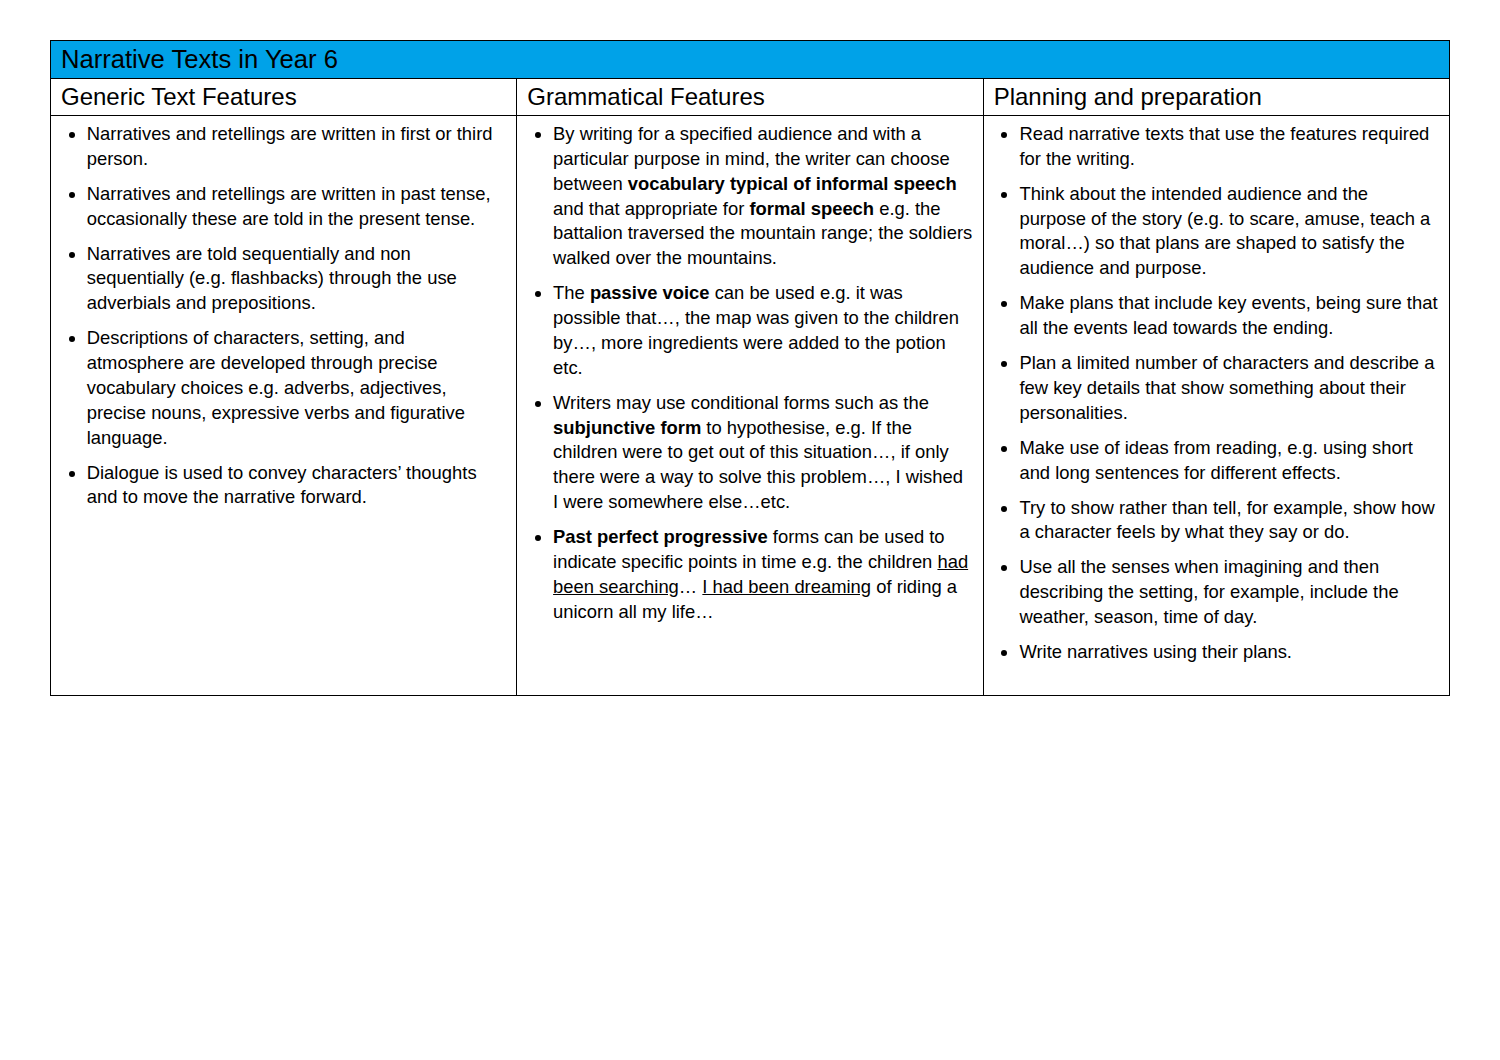| Narrative Texts in Year 6 |
| Generic Text Features | Grammatical Features | Planning and preparation |
| Narratives and retellings are written in first or third person. Narratives and retellings are written in past tense, occasionally these are told in the present tense. Narratives are told sequentially and non sequentially (e.g. flashbacks) through the use adverbials and prepositions. Descriptions of characters, setting, and atmosphere are developed through precise vocabulary choices e.g. adverbs, adjectives, precise nouns, expressive verbs and figurative language. Dialogue is used to convey characters’ thoughts and to move the narrative forward. | By writing for a specified audience and with a particular purpose in mind, the writer can choose between vocabulary typical of informal speech and that appropriate for formal speech e.g. the battalion traversed the mountain range; the soldiers walked over the mountains. The passive voice can be used e.g. it was possible that…, the map was given to the children by…, more ingredients were added to the potion etc. Writers may use conditional forms such as the subjunctive form to hypothesise, e.g. If the children were to get out of this situation…, if only there were a way to solve this problem…, I wished I were somewhere else…etc. Past perfect progressive forms can be used to indicate specific points in time e.g. the children had been searching … I had been dreaming of riding a unicorn all my life… | Read narrative texts that use the features required for the writing. Think about the intended audience and the purpose of the story (e.g. to scare, amuse, teach a moral…) so that plans are shaped to satisfy the audience and purpose. Make plans that include key events, being sure that all the events lead towards the ending. Plan a limited number of characters and describe a few key details that show something about their personalities. Make use of ideas from reading, e.g. using short and long sentences for different effects. Try to show rather than tell, for example, show how a character feels by what they say or do. Use all the senses when imagining and then describing the setting, for example, include the weather, season, time of day. Write narratives using their plans. |